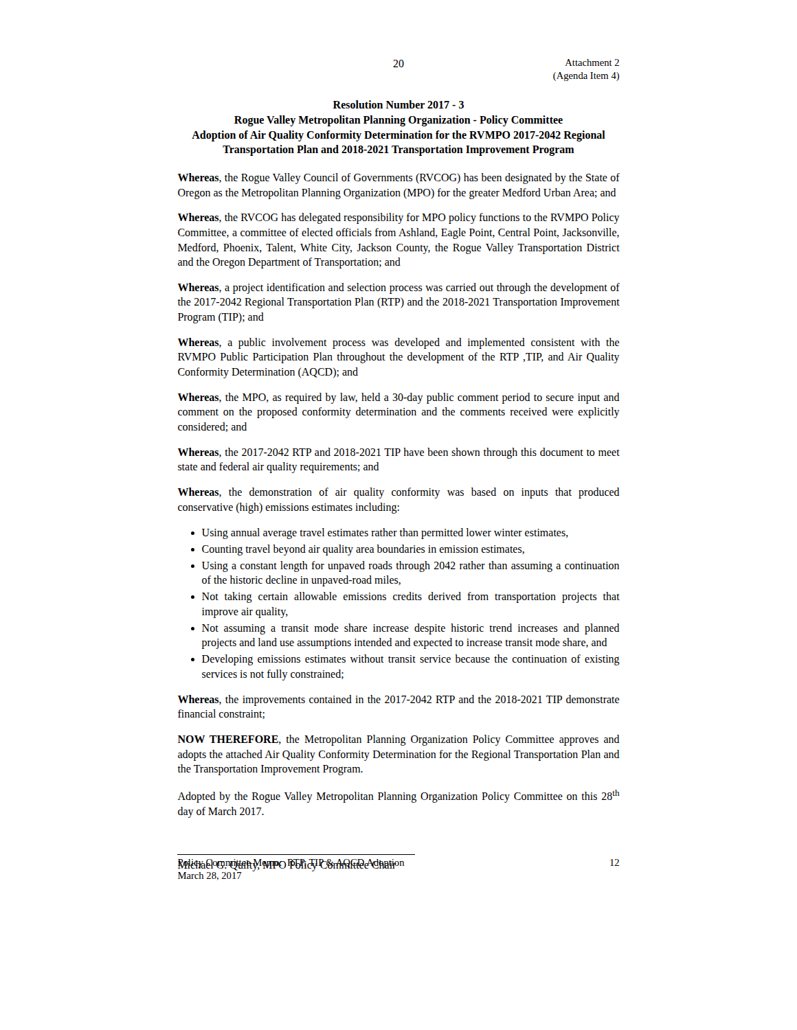Attachment 2
(Agenda Item 4)
20
Resolution Number 2017 - 3
Rogue Valley Metropolitan Planning Organization - Policy Committee
Adoption of Air Quality Conformity Determination for the RVMPO 2017-2042 Regional
Transportation Plan and 2018-2021 Transportation Improvement Program
Whereas, the Rogue Valley Council of Governments (RVCOG) has been designated by the State of Oregon as the Metropolitan Planning Organization (MPO) for the greater Medford Urban Area; and
Whereas, the RVCOG has delegated responsibility for MPO policy functions to the RVMPO Policy Committee, a committee of elected officials from Ashland, Eagle Point, Central Point, Jacksonville, Medford, Phoenix, Talent, White City, Jackson County, the Rogue Valley Transportation District and the Oregon Department of Transportation; and
Whereas, a project identification and selection process was carried out through the development of the 2017-2042 Regional Transportation Plan (RTP) and the 2018-2021 Transportation Improvement Program (TIP); and
Whereas, a public involvement process was developed and implemented consistent with the RVMPO Public Participation Plan throughout the development of the RTP ,TIP, and Air Quality Conformity Determination (AQCD); and
Whereas, the MPO, as required by law, held a 30-day public comment period to secure input and comment on the proposed conformity determination and the comments received were explicitly considered; and
Whereas, the 2017-2042 RTP and 2018-2021 TIP have been shown through this document to meet state and federal air quality requirements; and
Whereas, the demonstration of air quality conformity was based on inputs that produced conservative (high) emissions estimates including:
Using annual average travel estimates rather than permitted lower winter estimates,
Counting travel beyond air quality area boundaries in emission estimates,
Using a constant length for unpaved roads through 2042 rather than assuming a continuation of the historic decline in unpaved-road miles,
Not taking certain allowable emissions credits derived from transportation projects that improve air quality,
Not assuming a transit mode share increase despite historic trend increases and planned projects and land use assumptions intended and expected to increase transit mode share, and
Developing emissions estimates without transit service because the continuation of existing services is not fully constrained;
Whereas, the improvements contained in the 2017-2042 RTP and the 2018-2021 TIP demonstrate financial constraint;
NOW THEREFORE, the Metropolitan Planning Organization Policy Committee approves and adopts the attached Air Quality Conformity Determination for the Regional Transportation Plan and the Transportation Improvement Program.
Adopted by the Rogue Valley Metropolitan Planning Organization Policy Committee on this 28th day of March 2017.
Michael G. Quilty, MPO Policy Committee Chair
Policy Committee Memo: RTP, TIP & AQCD Adoption
March 28, 2017
12